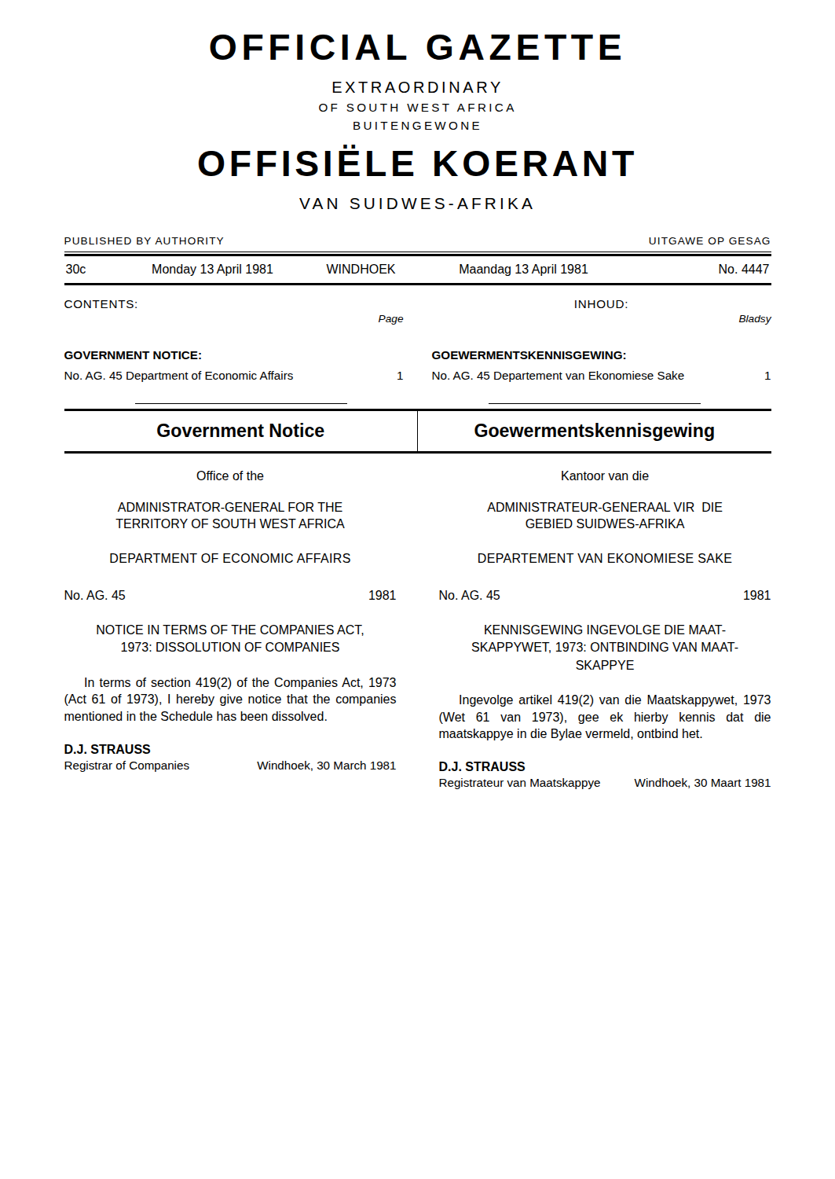OFFICIAL GAZETTE
EXTRAORDINARY
OF SOUTH WEST AFRICA
BUITENGEWONE
OFFISIËLE KOERANT
VAN SUIDWES-AFRIKA
PUBLISHED BY AUTHORITY UITGAWE OP GESAG
| 30c | Monday 13 April 1981 | WINDHOEK | Maandag 13 April 1981 | No. 4447 |
CONTENTS:
Page
INHOUD:
Bladsy
GOVERNMENT NOTICE:
No. AG. 45 Department of Economic Affairs 1
GOEWERMENTSKENNISGEWING:
No. AG. 45 Departement van Ekonomiese Sake 1
| Government Notice | Goewermentskennisgewing |
| --- | --- |
Office of the
ADMINISTRATOR-GENERAL FOR THE
TERRITORY OF SOUTH WEST AFRICA
DEPARTMENT OF ECONOMIC AFFAIRS
No. AG. 45 1981
NOTICE IN TERMS OF THE COMPANIES ACT,
1973: DISSOLUTION OF COMPANIES
In terms of section 419(2) of the Companies Act, 1973 (Act 61 of 1973), I hereby give notice that the companies mentioned in the Schedule has been dissolved.
D.J. STRAUSS
Registrar of Companies Windhoek, 30 March 1981
Kantoor van die
ADMINISTRATEUR-GENERAAL VIR DIE
GEBIED SUIDWES-AFRIKA
DEPARTEMENT VAN EKONOMIESE SAKE
No. AG. 45 1981
KENNISGEWING INGEVOLGE DIE MAAT-
SKAPPYWET, 1973: ONTBINDING VAN MAAT-
SKAPPYE
Ingevolge artikel 419(2) van die Maatskappywet, 1973 (Wet 61 van 1973), gee ek hierby kennis dat die maatskappye in die Bylae vermeld, ontbind het.
D.J. STRAUSS
Registrateur van Maatskappye Windhoek, 30 Maart 1981